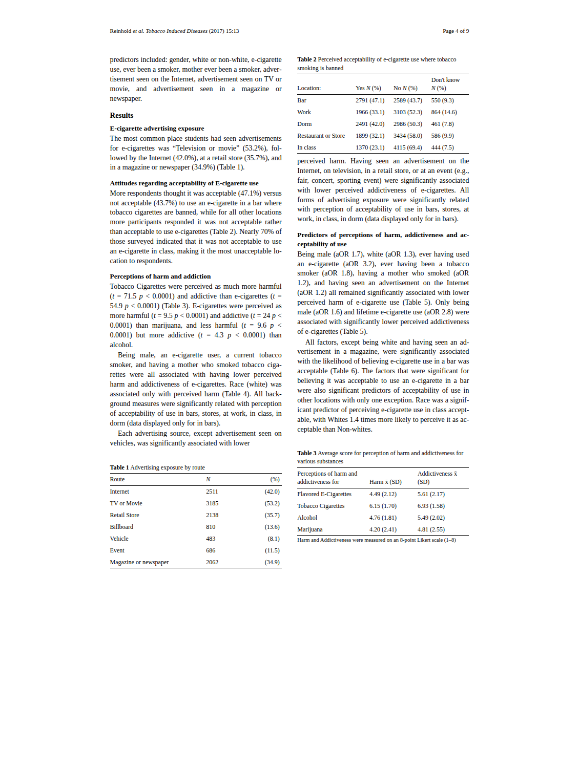Reinhold et al. Tobacco Induced Diseases (2017) 15:13
Page 4 of 9
predictors included: gender, white or non-white, e-cigarette use, ever been a smoker, mother ever been a smoker, advertisement seen on the Internet, advertisement seen on TV or movie, and advertisement seen in a magazine or newspaper.
Results
E-cigarette advertising exposure
The most common place students had seen advertisements for e-cigarettes was “Television or movie” (53.2%), followed by the Internet (42.0%), at a retail store (35.7%), and in a magazine or newspaper (34.9%) (Table 1).
Attitudes regarding acceptability of E-cigarette use
More respondents thought it was acceptable (47.1%) versus not acceptable (43.7%) to use an e-cigarette in a bar where tobacco cigarettes are banned, while for all other locations more participants responded it was not acceptable rather than acceptable to use e-cigarettes (Table 2). Nearly 70% of those surveyed indicated that it was not acceptable to use an e-cigarette in class, making it the most unacceptable location to respondents.
Perceptions of harm and addiction
Tobacco Cigarettes were perceived as much more harmful (t = 71.5 p < 0.0001) and addictive than e-cigarettes (t = 54.9 p < 0.0001) (Table 3). E-cigarettes were perceived as more harmful (t = 9.5 p < 0.0001) and addictive (t = 24 p < 0.0001) than marijuana, and less harmful (t = 9.6 p < 0.0001) but more addictive (t = 4.3 p < 0.0001) than alcohol.
Being male, an e-cigarette user, a current tobacco smoker, and having a mother who smoked tobacco cigarettes were all associated with having lower perceived harm and addictiveness of e-cigarettes. Race (white) was associated only with perceived harm (Table 4). All background measures were significantly related with perception of acceptability of use in bars, stores, at work, in class, in dorm (data displayed only for in bars).
Each advertising source, except advertisement seen on vehicles, was significantly associated with lower
Table 1 Advertising exposure by route
| Route | N | (%) |
| --- | --- | --- |
| Internet | 2511 | (42.0) |
| TV or Movie | 3185 | (53.2) |
| Retail Store | 2138 | (35.7) |
| Billboard | 810 | (13.6) |
| Vehicle | 483 | (8.1) |
| Event | 686 | (11.5) |
| Magazine or newspaper | 2062 | (34.9) |
Table 2 Perceived acceptability of e-cigarette use where tobacco smoking is banned
| Location: | Yes N (%) | No N (%) | Don't know N (%) |
| --- | --- | --- | --- |
| Bar | 2791 (47.1) | 2589 (43.7) | 550 (9.3) |
| Work | 1966 (33.1) | 3103 (52.3) | 864 (14.6) |
| Dorm | 2491 (42.0) | 2986 (50.3) | 461 (7.8) |
| Restaurant or Store | 1899 (32.1) | 3434 (58.0) | 586 (9.9) |
| In class | 1370 (23.1) | 4115 (69.4) | 444 (7.5) |
perceived harm. Having seen an advertisement on the Internet, on television, in a retail store, or at an event (e.g., fair, concert, sporting event) were significantly associated with lower perceived addictiveness of e-cigarettes. All forms of advertising exposure were significantly related with perception of acceptability of use in bars, stores, at work, in class, in dorm (data displayed only for in bars).
Predictors of perceptions of harm, addictiveness and acceptability of use
Being male (aOR 1.7), white (aOR 1.3), ever having used an e-cigarette (aOR 3.2), ever having been a tobacco smoker (aOR 1.8), having a mother who smoked (aOR 1.2), and having seen an advertisement on the Internet (aOR 1.2) all remained significantly associated with lower perceived harm of e-cigarette use (Table 5). Only being male (aOR 1.6) and lifetime e-cigarette use (aOR 2.8) were associated with significantly lower perceived addictiveness of e-cigarettes (Table 5).
All factors, except being white and having seen an advertisement in a magazine, were significantly associated with the likelihood of believing e-cigarette use in a bar was acceptable (Table 6). The factors that were significant for believing it was acceptable to use an e-cigarette in a bar were also significant predictors of acceptability of use in other locations with only one exception. Race was a significant predictor of perceiving e-cigarette use in class acceptable, with Whites 1.4 times more likely to perceive it as acceptable than Non-whites.
Table 3 Average score for perception of harm and addictiveness for various substances
| Perceptions of harm and addictiveness for | Harm x̄ (SD) | Addictiveness x̄ (SD) |
| --- | --- | --- |
| Flavored E-Cigarettes | 4.49 (2.12) | 5.61 (2.17) |
| Tobacco Cigarettes | 6.15 (1.70) | 6.93 (1.58) |
| Alcohol | 4.76 (1.81) | 5.49 (2.02) |
| Marijuana | 4.20 (2.41) | 4.81 (2.55) |
Harm and Addictiveness were measured on an 8-point Likert scale (1–8)